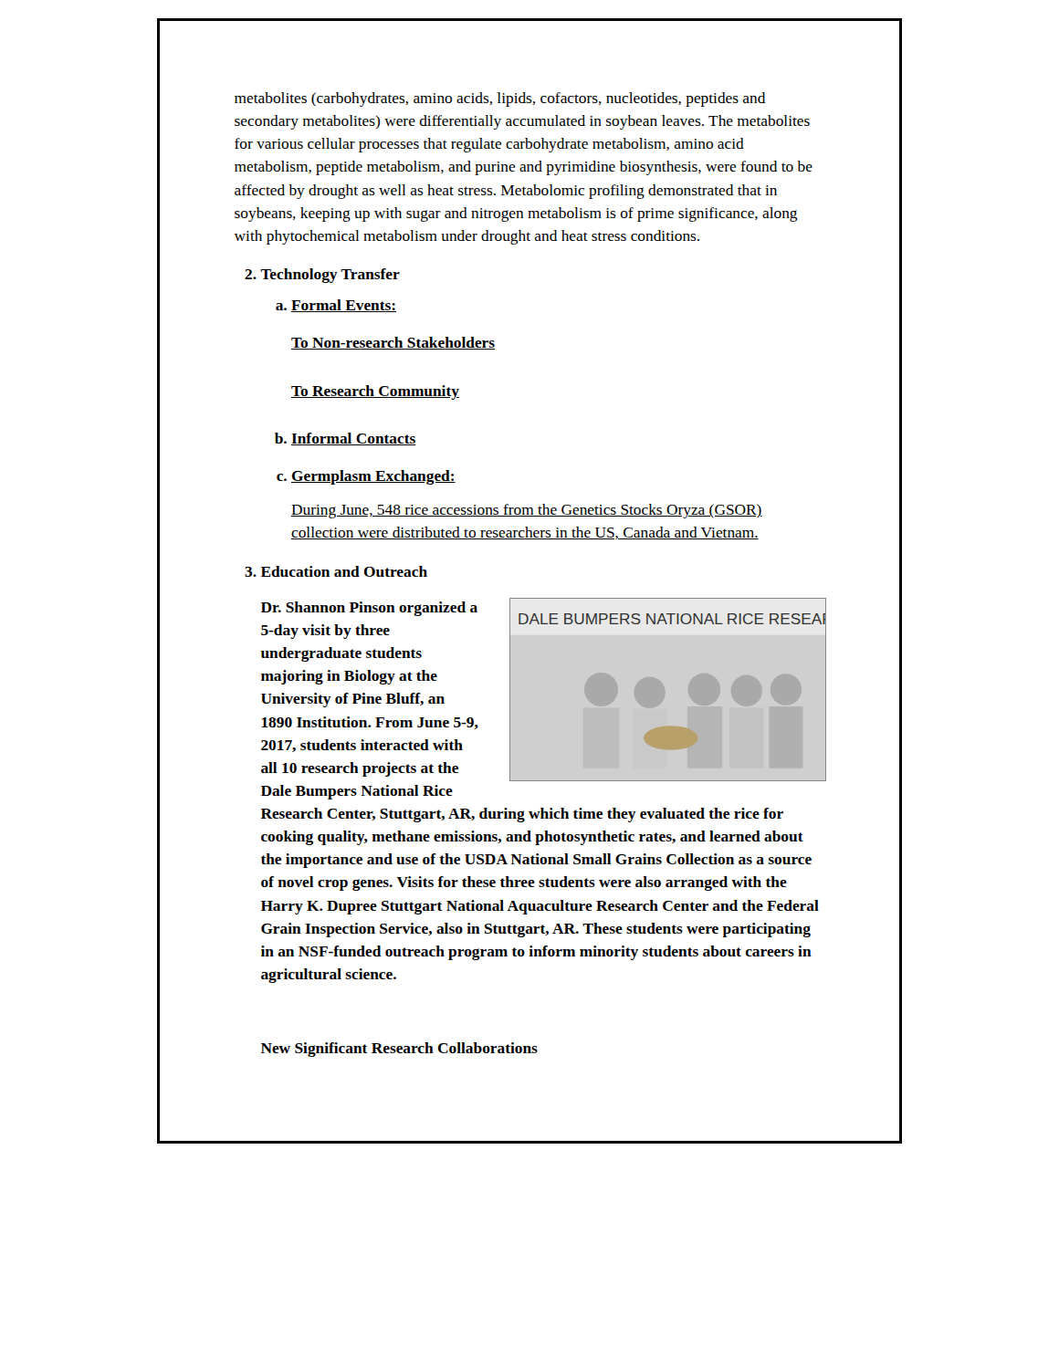metabolites (carbohydrates, amino acids, lipids, cofactors, nucleotides, peptides and secondary metabolites) were differentially accumulated in soybean leaves. The metabolites for various cellular processes that regulate carbohydrate metabolism, amino acid metabolism, peptide metabolism, and purine and pyrimidine biosynthesis, were found to be affected by drought as well as heat stress. Metabolomic profiling demonstrated that in soybeans, keeping up with sugar and nitrogen metabolism is of prime significance, along with phytochemical metabolism under drought and heat stress conditions.
Technology Transfer
Formal Events:
To Non-research Stakeholders
To Research Community
Informal Contacts
Germplasm Exchanged:
During June, 548 rice accessions from the Genetics Stocks Oryza (GSOR) collection were distributed to researchers in the US, Canada and Vietnam.
Education and Outreach
Dr. Shannon Pinson organized a 5-day visit by three undergraduate students majoring in Biology at the University of Pine Bluff, an 1890 Institution. From June 5-9, 2017, students interacted with all 10 research projects at the Dale Bumpers National Rice Research Center, Stuttgart, AR, during which time they evaluated the rice for cooking quality, methane emissions, and photosynthetic rates, and learned about the importance and use of the USDA National Small Grains Collection as a source of novel crop genes. Visits for these three students were also arranged with the Harry K. Dupree Stuttgart National Aquaculture Research Center and the Federal Grain Inspection Service, also in Stuttgart, AR. These students were participating in an NSF-funded outreach program to inform minority students about careers in agricultural science.
New Significant Research Collaborations